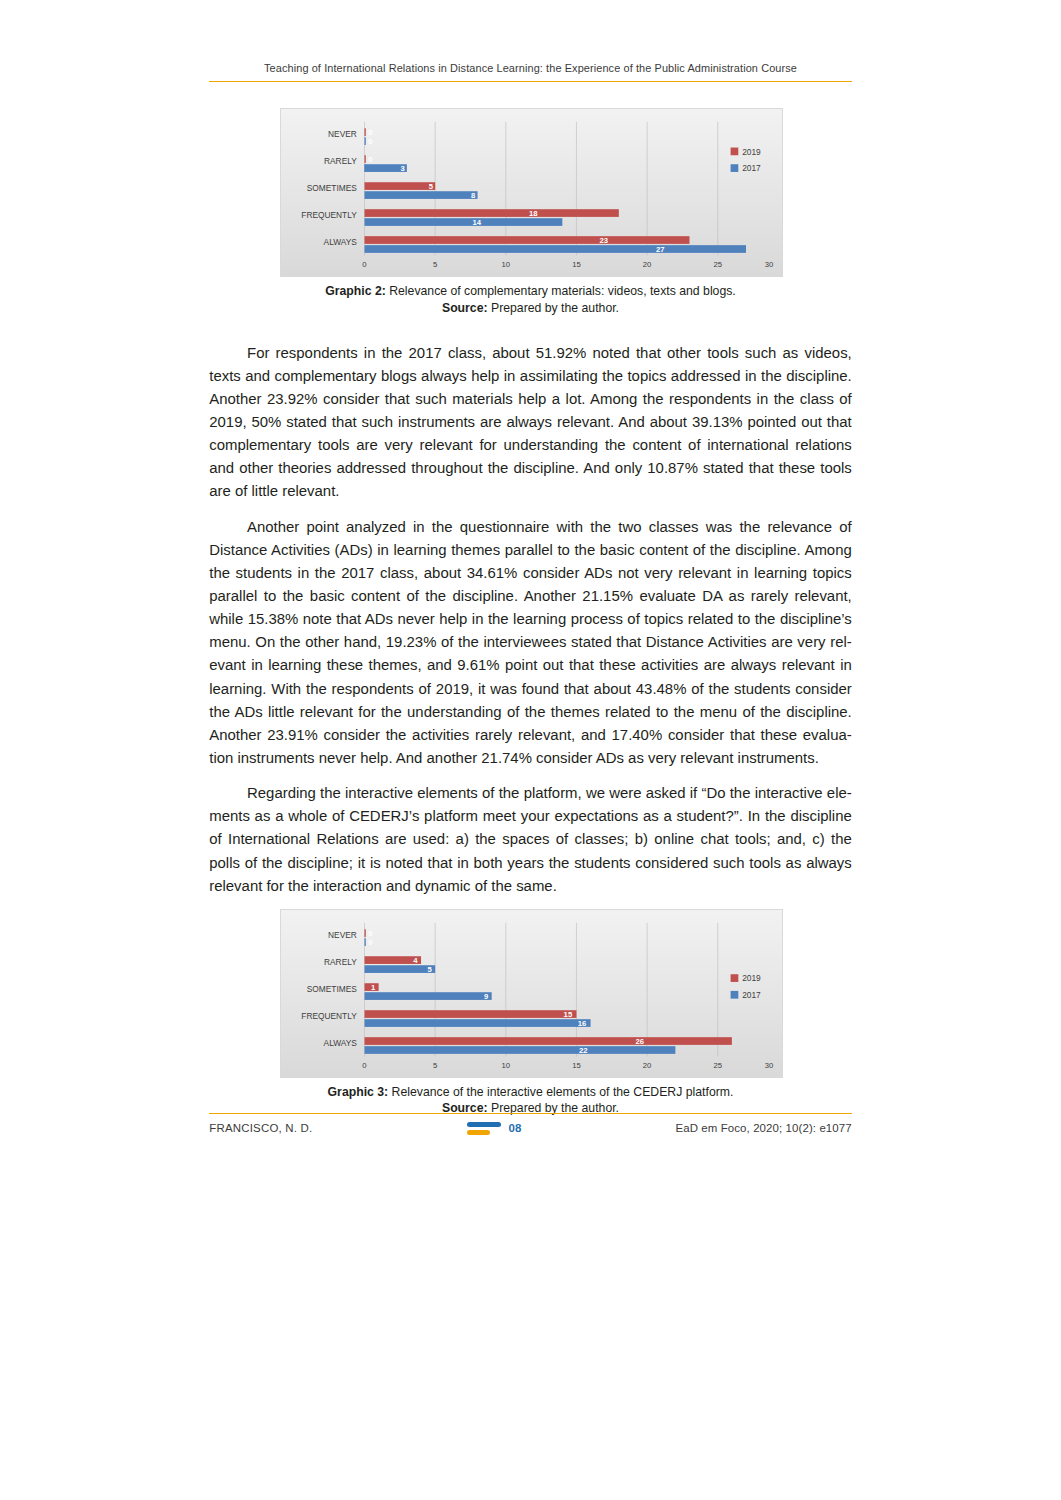Teaching of International Relations in Distance Learning: the Experience of the Public Administration Course
Graphic 2: Relevance of complementary materials: videos, texts and blogs. Source: Prepared by the author.
For respondents in the 2017 class, about 51.92% noted that other tools such as videos, texts and complementary blogs always help in assimilating the topics addressed in the discipline. Another 23.92% consider that such materials help a lot. Among the respondents in the class of 2019, 50% stated that such instruments are always relevant. And about 39.13% pointed out that complementary tools are very relevant for understanding the content of international relations and other theories addressed throughout the discipline. And only 10.87% stated that these tools are of little relevant.
Another point analyzed in the questionnaire with the two classes was the relevance of Distance Activities (ADs) in learning themes parallel to the basic content of the discipline. Among the students in the 2017 class, about 34.61% consider ADs not very relevant in learning topics parallel to the basic content of the discipline. Another 21.15% evaluate DA as rarely relevant, while 15.38% note that ADs never help in the learning process of topics related to the discipline’s menu. On the other hand, 19.23% of the interviewees stated that Distance Activities are very relevant in learning these themes, and 9.61% point out that these activities are always relevant in learning. With the respondents of 2019, it was found that about 43.48% of the students consider the ADs little relevant for the understanding of the themes related to the menu of the discipline. Another 23.91% consider the activities rarely relevant, and 17.40% consider that these evaluation instruments never help. And another 21.74% consider ADs as very relevant instruments.
Regarding the interactive elements of the platform, we were asked if “Do the interactive elements as a whole of CEDERJ’s platform meet your expectations as a student?”. In the discipline of International Relations are used: a) the spaces of classes; b) online chat tools; and, c) the polls of the discipline; it is noted that in both years the students considered such tools as always relevant for the interaction and dynamic of the same.
Graphic 3: Relevance of the interactive elements of the CEDERJ platform. Source: Prepared by the author.
FRANCISCO, N. D.
08
EaD em Foco, 2020; 10(2): e1077